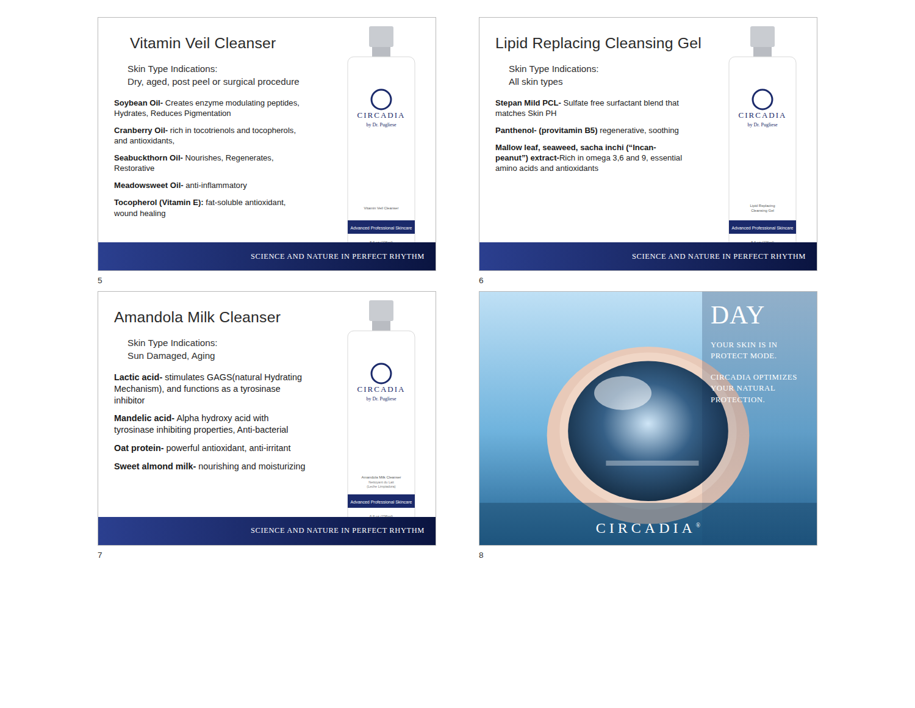Vitamin Veil Cleanser
Skin Type Indications: Dry, aged, post peel or surgical procedure
Soybean Oil- Creates enzyme modulating peptides, Hydrates, Reduces Pigmentation
Cranberry Oil- rich in tocotrienols and tocopherols, and antioxidants,
Seabuckthorn Oil- Nourishes, Regenerates, Restorative
Meadowsweet Oil- anti-inflammatory
Tocopherol (Vitamin E): fat-soluble antioxidant, wound healing
SCIENCE AND NATURE IN PERFECT RHYTHM
5
Lipid Replacing Cleansing Gel
Skin Type Indications: All skin types
Stepan Mild PCL- Sulfate free surfactant blend that matches Skin PH
Panthenol- (provitamin B5) regenerative, soothing
Mallow leaf, seaweed, sacha inchi (“Incan-peanut”) extract-Rich in omega 3,6 and 9, essential amino acids and antioxidants
SCIENCE AND NATURE IN PERFECT RHYTHM
6
Amandola Milk Cleanser
Skin Type Indications: Sun Damaged, Aging
Lactic acid- stimulates GAGS(natural Hydrating Mechanism), and functions as a tyrosinase inhibitor
Mandelic acid- Alpha hydroxy acid with tyrosinase inhibiting properties, Anti-bacterial
Oat protein- powerful antioxidant, anti-irritant
Sweet almond milk- nourishing and moisturizing
SCIENCE AND NATURE IN PERFECT RHYTHM
7
DAY
YOUR SKIN IS IN PROTECT MODE.
CIRCADIA OPTIMIZES YOUR NATURAL PROTECTION.
CIRCADIA®
8